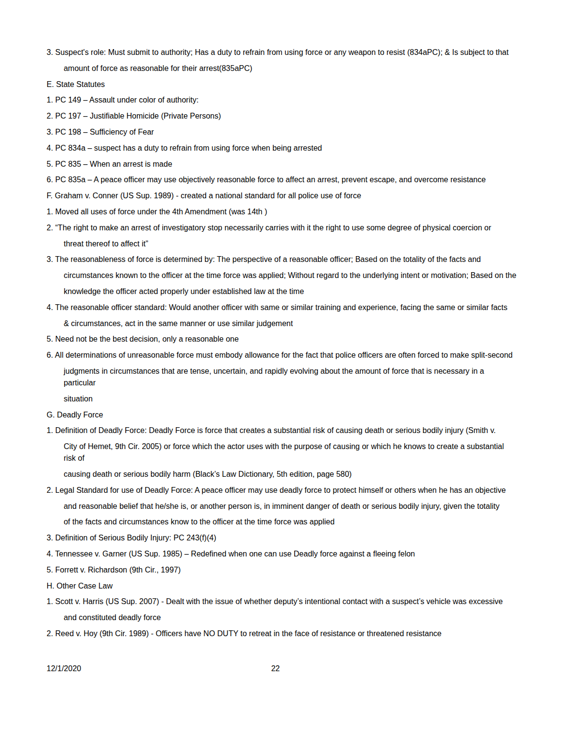3. Suspect's role: Must submit to authority; Has a duty to refrain from using force or any weapon to resist (834aPC); & Is subject to that
amount of force as reasonable for their arrest(835aPC)
E. State Statutes
1. PC 149 – Assault under color of authority:
2. PC 197 – Justifiable Homicide (Private Persons)
3. PC 198 – Sufficiency of Fear
4. PC 834a – suspect has a duty to refrain from using force when being arrested
5. PC 835 – When an arrest is made
6. PC 835a – A peace officer may use objectively reasonable force to affect an arrest, prevent escape, and overcome resistance
F. Graham v. Conner (US Sup. 1989) - created a national standard for all police use of force
1. Moved all uses of force under the 4th Amendment (was 14th )
2. “The right to make an arrest of investigatory stop necessarily carries with it the right to use some degree of physical coercion or
threat thereof to affect it”
3. The reasonableness of force is determined by: The perspective of a reasonable officer; Based on the totality of the facts and
circumstances known to the officer at the time force was applied; Without regard to the underlying intent or motivation; Based on the
knowledge the officer acted properly under established law at the time
4. The reasonable officer standard: Would another officer with same or similar training and experience, facing the same or similar facts
& circumstances, act in the same manner or use similar judgement
5. Need not be the best decision, only a reasonable one
6. All determinations of unreasonable force must embody allowance for the fact that police officers are often forced to make split-second
judgments in circumstances that are tense, uncertain, and rapidly evolving about the amount of force that is necessary in a particular
situation
G. Deadly Force
1. Definition of Deadly Force: Deadly Force is force that creates a substantial risk of causing death or serious bodily injury (Smith v.
City of Hemet, 9th Cir. 2005) or force which the actor uses with the purpose of causing or which he knows to create a substantial risk of
causing death or serious bodily harm (Black’s Law Dictionary, 5th edition, page 580)
2. Legal Standard for use of Deadly Force: A peace officer may use deadly force to protect himself or others when he has an objective
and reasonable belief that he/she is, or another person is, in imminent danger of death or serious bodily injury, given the totality
of the facts and circumstances know to the officer at the time force was applied
3. Definition of Serious Bodily Injury: PC 243(f)(4)
4. Tennessee v. Garner (US Sup. 1985) – Redefined when one can use Deadly force against a fleeing felon
5. Forrett v. Richardson (9th Cir., 1997)
H. Other Case Law
1. Scott v. Harris (US Sup. 2007) - Dealt with the issue of whether deputy’s intentional contact with a suspect’s vehicle was excessive
and constituted deadly force
2. Reed v. Hoy (9th Cir. 1989) - Officers have NO DUTY to retreat in the face of resistance or threatened resistance
12/1/2020 22